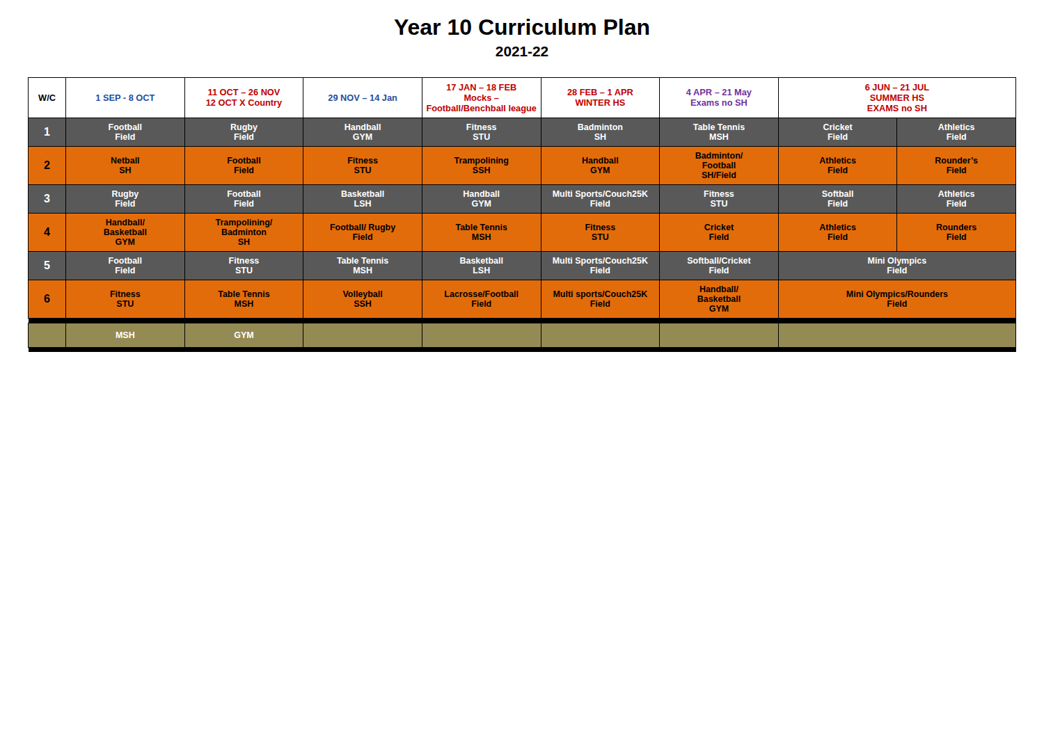Year 10 Curriculum Plan
2021-22
| W/C | 1 SEP - 8 OCT | 11 OCT – 26 NOV 12 OCT X Country | 29 NOV – 14 Jan | 17 JAN – 18 FEB Mocks – Football/Benchball league | 28 FEB – 1 APR WINTER HS | 4 APR – 21 May Exams no SH | 6 JUN – 21 JUL SUMMER HS EXAMS no SH |
| --- | --- | --- | --- | --- | --- | --- | --- |
| 1 | Football Field | Rugby Field | Handball GYM | Fitness STU | Badminton SH | Table Tennis MSH | Cricket Field | Athletics Field |
| 2 | Netball SH | Football Field | Fitness STU | Trampolining SSH | Handball GYM | Badminton/ Football SH/Field | Athletics Field | Rounder’s Field |
| 3 | Rugby Field | Football Field | Basketball LSH | Handball GYM | Multi Sports/Couch25K Field | Fitness STU | Softball Field | Athletics Field |
| 4 | Handball/ Basketball GYM | Trampolining/ Badminton SH | Football/ Rugby Field | Table Tennis MSH | Fitness STU | Cricket Field | Athletics Field | Rounders Field |
| 5 | Football Field | Fitness STU | Table Tennis MSH | Basketball LSH | Multi Sports/Couch25K Field | Softball/Cricket Field | Mini Olympics Field |
| 6 | Fitness STU | Table Tennis MSH | Volleyball SSH | Lacrosse/Football Field | Multi sports/Couch25K Field | Handball/ Basketball GYM | Mini Olympics/Rounders Field |
| | MSH | GYM | | | | | |